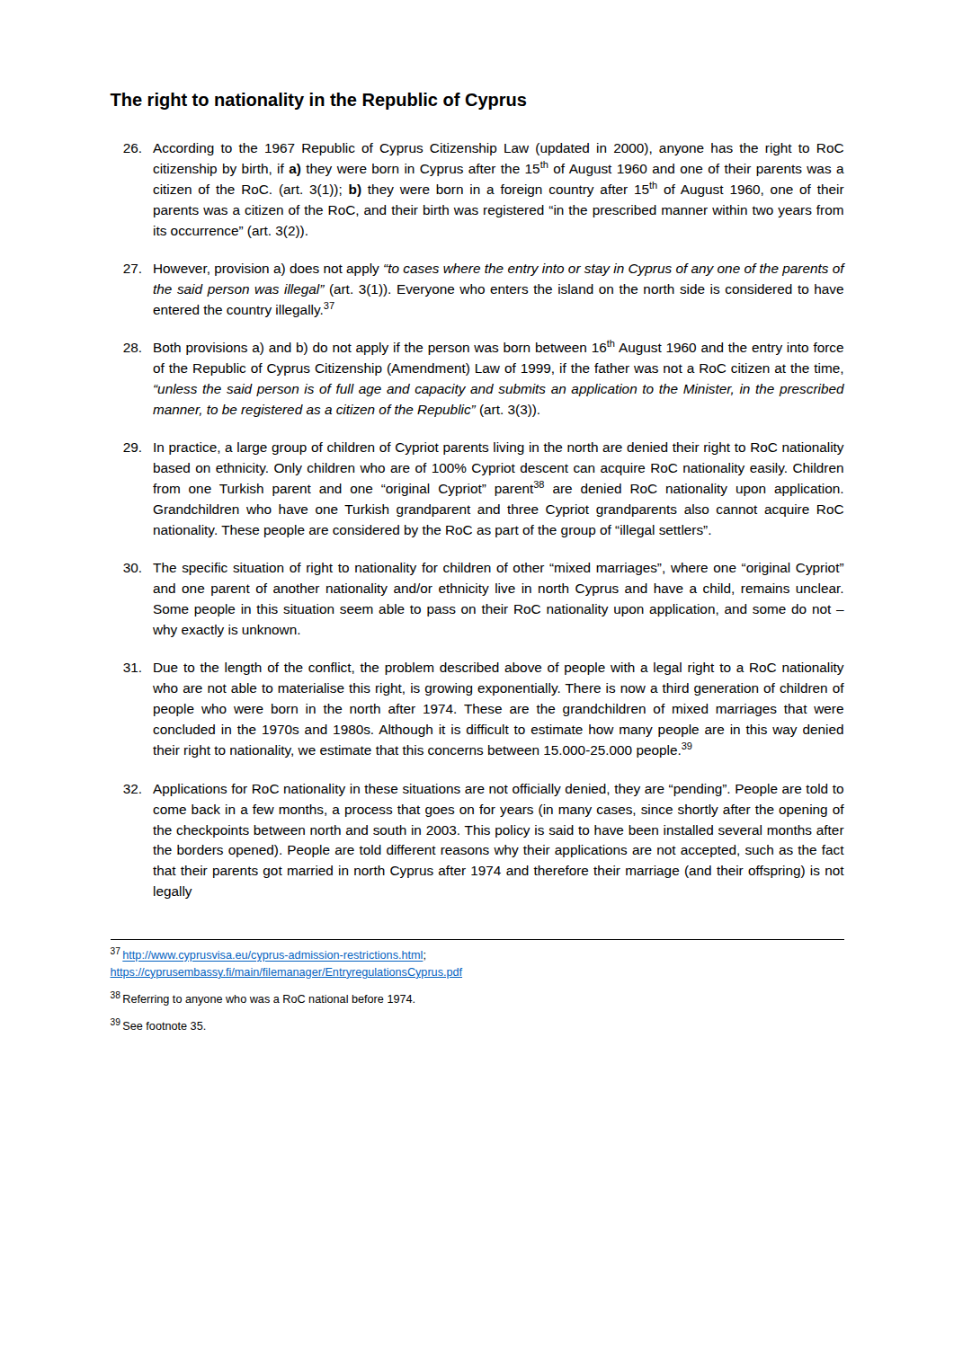The right to nationality in the Republic of Cyprus
According to the 1967 Republic of Cyprus Citizenship Law (updated in 2000), anyone has the right to RoC citizenship by birth, if a) they were born in Cyprus after the 15th of August 1960 and one of their parents was a citizen of the RoC. (art. 3(1)); b) they were born in a foreign country after 15th of August 1960, one of their parents was a citizen of the RoC, and their birth was registered “in the prescribed manner within two years from its occurrence” (art. 3(2)).
However, provision a) does not apply “to cases where the entry into or stay in Cyprus of any one of the parents of the said person was illegal” (art. 3(1)). Everyone who enters the island on the north side is considered to have entered the country illegally.37
Both provisions a) and b) do not apply if the person was born between 16th August 1960 and the entry into force of the Republic of Cyprus Citizenship (Amendment) Law of 1999, if the father was not a RoC citizen at the time, “unless the said person is of full age and capacity and submits an application to the Minister, in the prescribed manner, to be registered as a citizen of the Republic” (art. 3(3)).
In practice, a large group of children of Cypriot parents living in the north are denied their right to RoC nationality based on ethnicity. Only children who are of 100% Cypriot descent can acquire RoC nationality easily. Children from one Turkish parent and one “original Cypriot” parent38 are denied RoC nationality upon application. Grandchildren who have one Turkish grandparent and three Cypriot grandparents also cannot acquire RoC nationality. These people are considered by the RoC as part of the group of “illegal settlers”.
The specific situation of right to nationality for children of other “mixed marriages”, where one “original Cypriot” and one parent of another nationality and/or ethnicity live in north Cyprus and have a child, remains unclear. Some people in this situation seem able to pass on their RoC nationality upon application, and some do not – why exactly is unknown.
Due to the length of the conflict, the problem described above of people with a legal right to a RoC nationality who are not able to materialise this right, is growing exponentially. There is now a third generation of children of people who were born in the north after 1974. These are the grandchildren of mixed marriages that were concluded in the 1970s and 1980s. Although it is difficult to estimate how many people are in this way denied their right to nationality, we estimate that this concerns between 15.000-25.000 people.39
Applications for RoC nationality in these situations are not officially denied, they are “pending”. People are told to come back in a few months, a process that goes on for years (in many cases, since shortly after the opening of the checkpoints between north and south in 2003. This policy is said to have been installed several months after the borders opened). People are told different reasons why their applications are not accepted, such as the fact that their parents got married in north Cyprus after 1974 and therefore their marriage (and their offspring) is not legally
37 http://www.cyprusvisa.eu/cyprus-admission-restrictions.html;
https://cyprusembassy.fi/main/filemanager/EntryregulationsCyprus.pdf
38 Referring to anyone who was a RoC national before 1974.
39 See footnote 35.